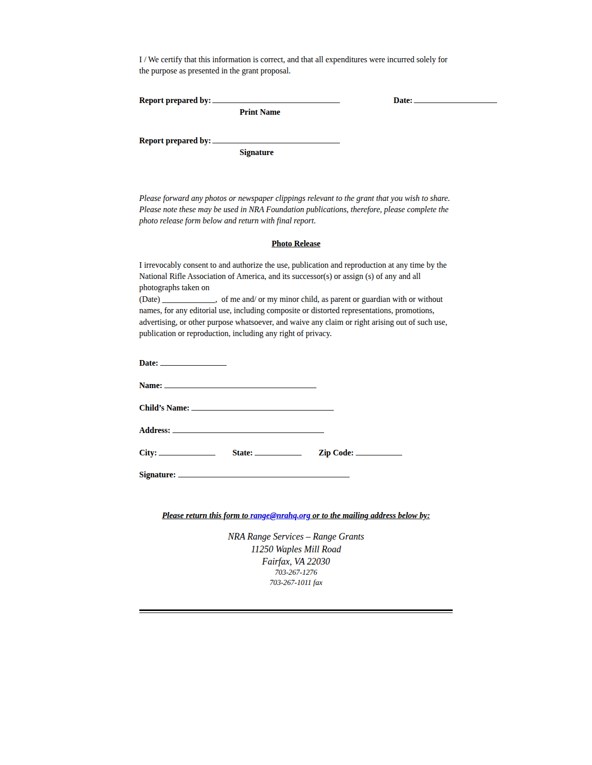I / We certify that this information is correct, and that all expenditures were incurred solely for the purpose as presented in the grant proposal.
Report prepared by: Date:
Print Name
Report prepared by:
Signature
Please forward any photos or newspaper clippings relevant to the grant that you wish to share. Please note these may be used in NRA Foundation publications, therefore, please complete the photo release form below and return with final report.
Photo Release
I irrevocably consent to and authorize the use, publication and reproduction at any time by the National Rifle Association of America, and its successor(s) or assign (s) of any and all photographs taken on
(Date) _____________, of me and/ or my minor child, as parent or guardian with or without names, for any editorial use, including composite or distorted representations, promotions, advertising, or other purpose whatsoever, and waive any claim or right arising out of such use, publication or reproduction, including any right of privacy.
Date:
Name:
Child’s Name:
Address:
City: State: Zip Code:
Signature:
Please return this form to range@nrahq.org or to the mailing address below by:
NRA Range Services – Range Grants
11250 Waples Mill Road
Fairfax, VA 22030
703-267-1276
703-267-1011 fax